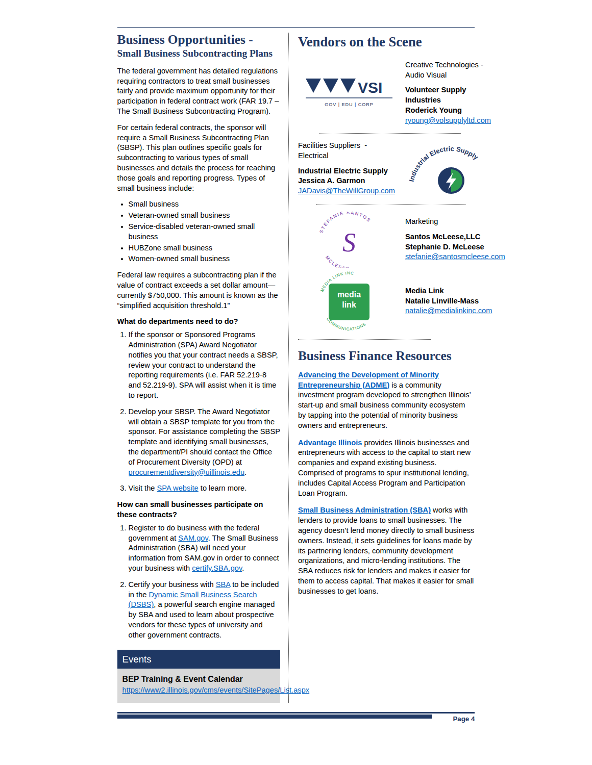Business Opportunities -
Small Business Subcontracting Plans
The federal government has detailed regulations requiring contractors to treat small businesses fairly and provide maximum opportunity for their participation in federal contract work (FAR 19.7 – The Small Business Subcontracting Program).
For certain federal contracts, the sponsor will require a Small Business Subcontracting Plan (SBSP). This plan outlines specific goals for subcontracting to various types of small businesses and details the process for reaching those goals and reporting progress. Types of small business include:
Small business
Veteran-owned small business
Service-disabled veteran-owned small business
HUBZone small business
Women-owned small business
Federal law requires a subcontracting plan if the value of contract exceeds a set dollar amount—currently $750,000. This amount is known as the “simplified acquisition threshold.1”
What do departments need to do?
If the sponsor or Sponsored Programs Administration (SPA) Award Negotiator notifies you that your contract needs a SBSP, review your contract to understand the reporting requirements (i.e. FAR 52.219-8 and 52.219-9). SPA will assist when it is time to report.
Develop your SBSP. The Award Negotiator will obtain a SBSP template for you from the sponsor. For assistance completing the SBSP template and identifying small businesses, the department/PI should contact the Office of Procurement Diversity (OPD) at procurementdiversity@uillinois.edu.
Visit the SPA website to learn more.
How can small businesses participate on these contracts?
Register to do business with the federal government at SAM.gov. The Small Business Administration (SBA) will need your information from SAM.gov in order to connect your business with certify.SBA.gov.
Certify your business with SBA to be included in the Dynamic Small Business Search (DSBS), a powerful search engine managed by SBA and used to learn about prospective vendors for these types of university and other government contracts.
Events
BEP Training & Event Calendar
https://www2.illinois.gov/cms/events/SitePages/List.aspx
Vendors on the Scene
VSI GOV | EDU | CORP
Creative Technologies -
Audio Visual
Volunteer Supply Industries
Roderick Young
ryoung@volsupplyltd.com
Facilities Suppliers - Electrical
Industrial Electric Supply
Jessica A. Garmon
JADavis@TheWillGroup.com
Industrial Electric Supply
STEFANIE SANTOS MCLEESE S
Marketing
Santos McLeese,LLC
Stephanie D. McLeese
stefanie@santosmcleese.com
media link MEDIA LINK INC COMMUNICATIONS
Media Link
Natalie Linville-Mass
natalie@medialinkinc.com
Business Finance Resources
Advancing the Development of Minority Entrepreneurship (ADME) is a community investment program developed to strengthen Illinois’ start-up and small business community ecosystem by tapping into the potential of minority business owners and entrepreneurs.
Advantage Illinois provides Illinois businesses and entrepreneurs with access to the capital to start new companies and expand existing business. Comprised of programs to spur institutional lending, includes Capital Access Program and Participation Loan Program.
Small Business Administration (SBA) works with lenders to provide loans to small businesses. The agency doesn’t lend money directly to small business owners. Instead, it sets guidelines for loans made by its partnering lenders, community development organizations, and micro-lending institutions. The SBA reduces risk for lenders and makes it easier for them to access capital. That makes it easier for small businesses to get loans.
Page 4